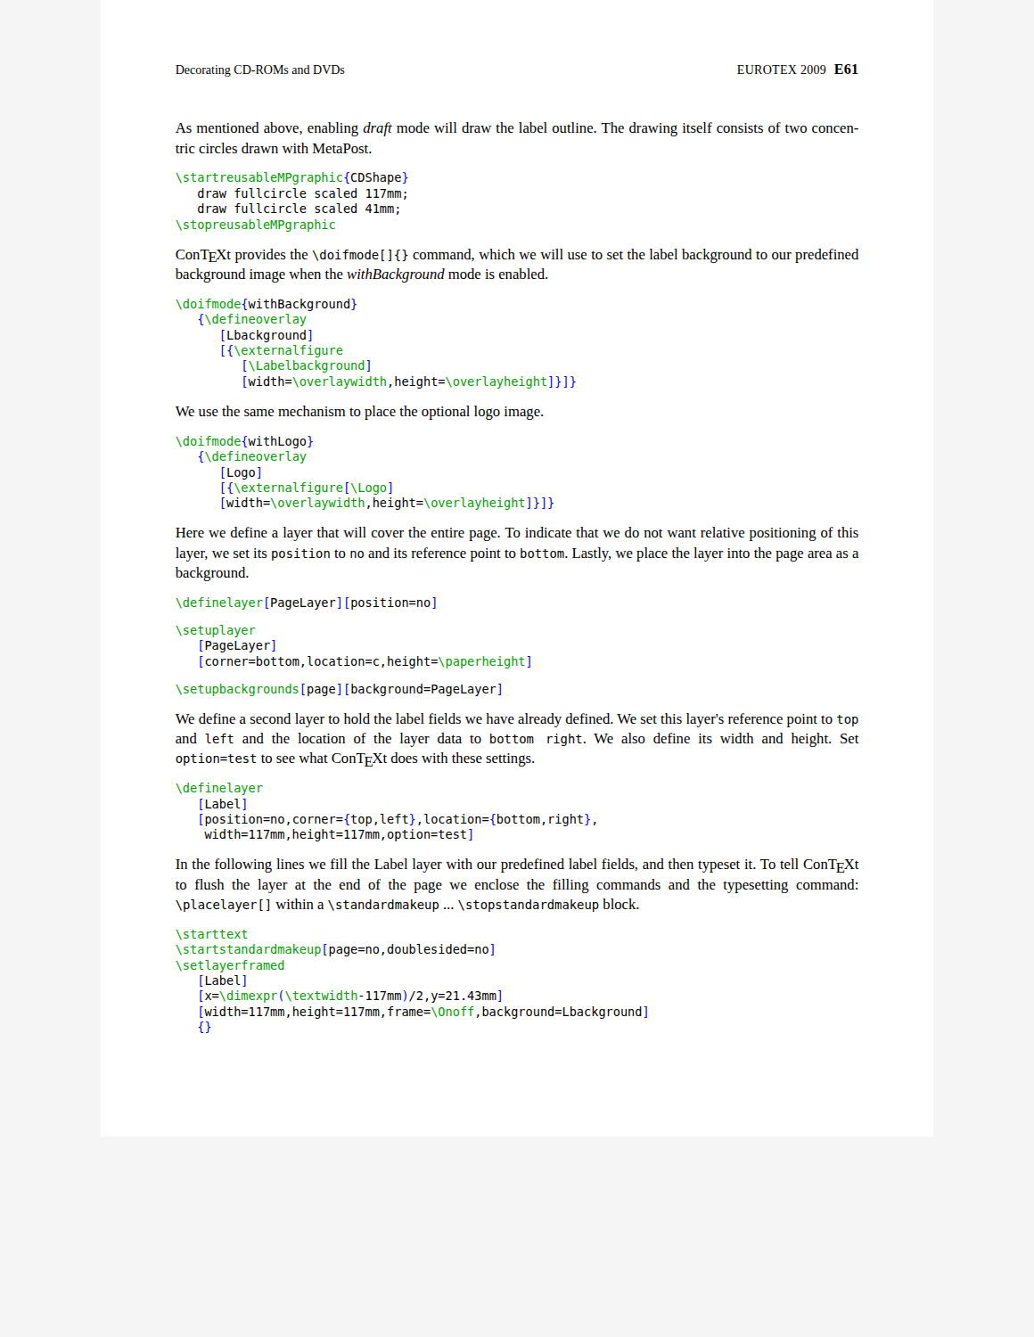Decorating CD-ROMs and DVDs
EUROTEX 2009E61
As mentioned above, enabling draft mode will draw the label outline. The drawing itself consists of two concentric circles drawn with MetaPost.
\startreusableMPgraphic{CDShape}
   draw fullcircle scaled 117mm;
   draw fullcircle scaled 41mm;
\stopreusableMPgraphic
ConTEXt provides the \doifmode[]{} command, which we will use to set the label background to our predefined background image when the withBackground mode is enabled.
\doifmode{withBackground}
   {\defineoverlay
      [Lbackground]
      [{\externalfigure
         [\Labelbackground]
         [width=\overlaywidth,height=\overlayheight]}]}
We use the same mechanism to place the optional logo image.
\doifmode{withLogo}
   {\defineoverlay
      [Logo]
      [{\externalfigure[\Logo]
      [width=\overlaywidth,height=\overlayheight]}]}
Here we define a layer that will cover the entire page. To indicate that we do not want relative positioning of this layer, we set its position to no and its reference point to bottom. Lastly, we place the layer into the page area as a background.
\definelayer[PageLayer][position=no]
\setuplayer
   [PageLayer]
   [corner=bottom,location=c,height=\paperheight]
\setupbackgrounds[page][background=PageLayer]
We define a second layer to hold the label fields we have already defined. We set this layer's reference point to top and left and the location of the layer data to bottom right. We also define its width and height. Set option=test to see what ConTEXt does with these settings.
\definelayer
   [Label]
   [position=no,corner={top,left},location={bottom,right},
    width=117mm,height=117mm,option=test]
In the following lines we fill the Label layer with our predefined label fields, and then typeset it. To tell ConTEXt to flush the layer at the end of the page we enclose the filling commands and the typesetting command: \placelayer[] within a \standardmakeup ... \stopstandardmakeup block.
\starttext
\startstandardmakeup[page=no,doublesided=no]
\setlayerframed
   [Label]
   [x=\dimexpr(\textwidth-117mm)/2,y=21.43mm]
   [width=117mm,height=117mm,frame=\Onoff,background=Lbackground]
   {}